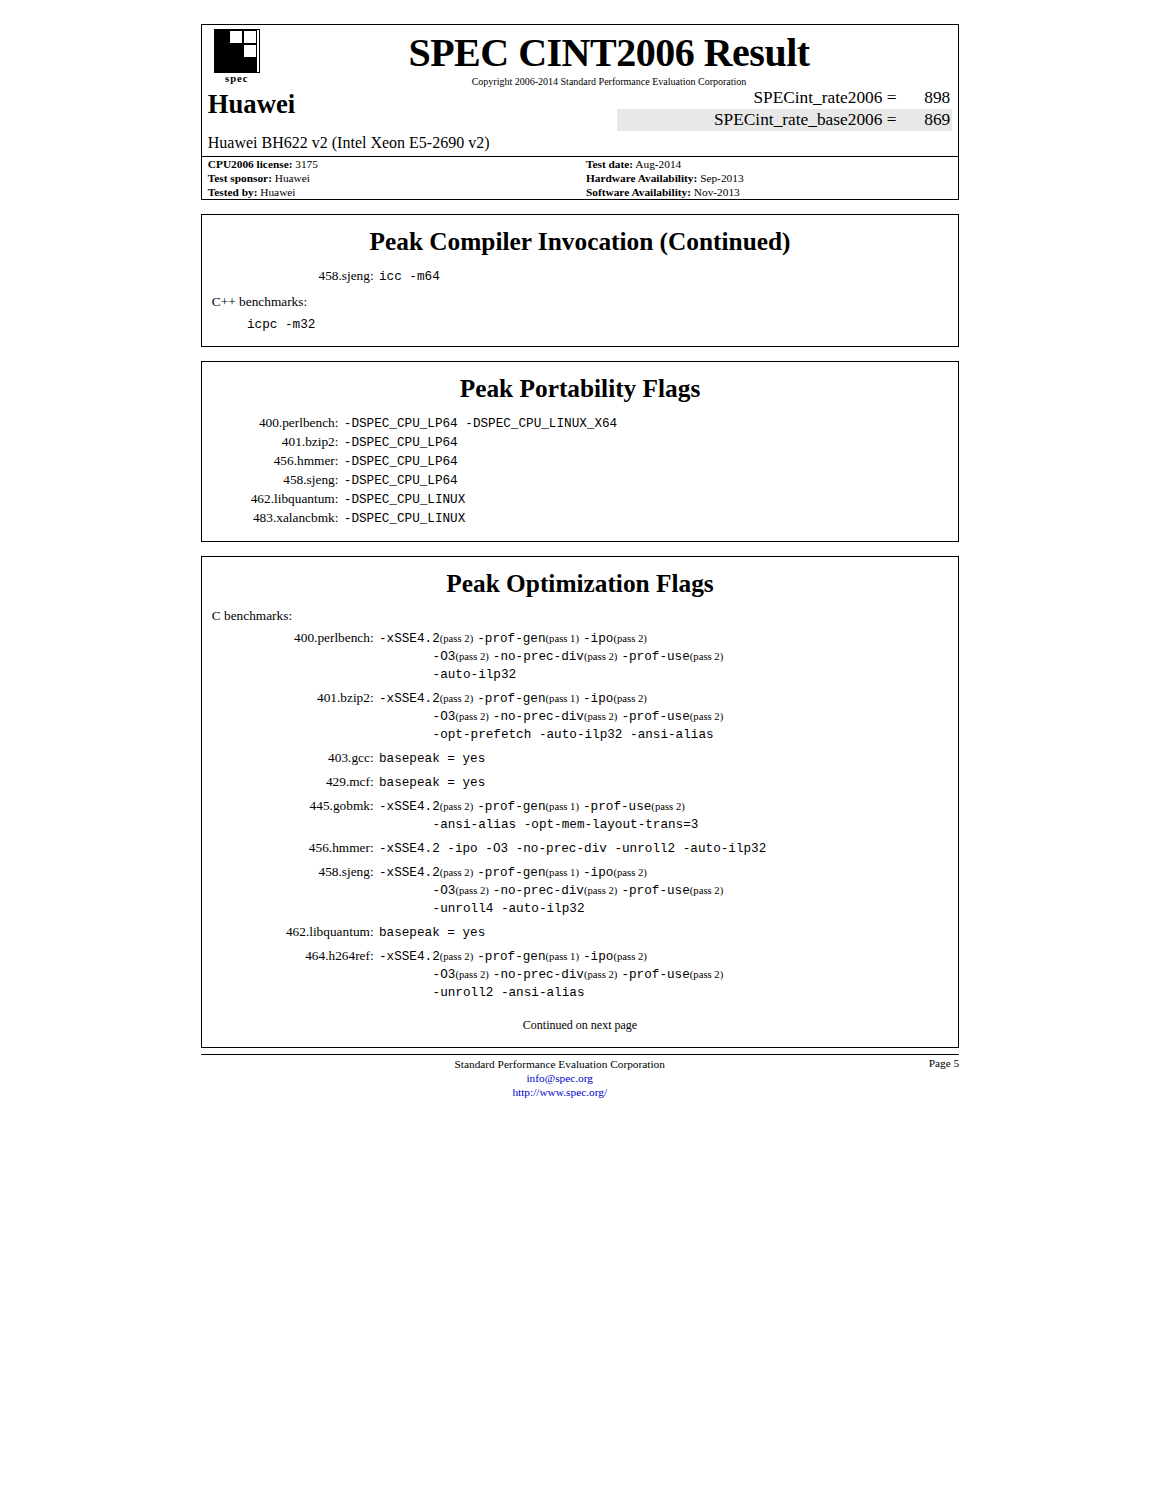spec
SPEC CINT2006 Result
Copyright 2006-2014 Standard Performance Evaluation Corporation
Huawei
Huawei BH622 v2 (Intel Xeon E5-2690 v2)
SPECint_rate2006 = 898
SPECint_rate_base2006 = 869
| CPU2006 license: 3175 | Test date: Aug-2014 |
| Test sponsor: Huawei | Hardware Availability: Sep-2013 |
| Tested by: Huawei | Software Availability: Nov-2013 |
Peak Compiler Invocation (Continued)
458.sjeng: icc -m64
C++ benchmarks:
icpc -m32
Peak Portability Flags
400.perlbench:-DSPEC_CPU_LP64 -DSPEC_CPU_LINUX_X64
401.bzip2:-DSPEC_CPU_LP64
456.hmmer:-DSPEC_CPU_LP64
458.sjeng:-DSPEC_CPU_LP64
462.libquantum:-DSPEC_CPU_LINUX
483.xalancbmk:-DSPEC_CPU_LINUX
Peak Optimization Flags
C benchmarks:
400.perlbench:-xSSE4.2(pass 2) -prof-gen(pass 1) -ipo(pass 2)
-O3(pass 2) -no-prec-div(pass 2) -prof-use(pass 2)
-auto-ilp32
401.bzip2:-xSSE4.2(pass 2) -prof-gen(pass 1) -ipo(pass 2)
-O3(pass 2) -no-prec-div(pass 2) -prof-use(pass 2)
-opt-prefetch -auto-ilp32 -ansi-alias
403.gcc: basepeak = yes
429.mcf: basepeak = yes
445.gobmk:-xSSE4.2(pass 2) -prof-gen(pass 1) -prof-use(pass 2)
-ansi-alias -opt-mem-layout-trans=3
456.hmmer:-xSSE4.2 -ipo -O3 -no-prec-div -unroll2 -auto-ilp32
458.sjeng:-xSSE4.2(pass 2) -prof-gen(pass 1) -ipo(pass 2)
-O3(pass 2) -no-prec-div(pass 2) -prof-use(pass 2)
-unroll4 -auto-ilp32
462.libquantum: basepeak = yes
464.h264ref:-xSSE4.2(pass 2) -prof-gen(pass 1) -ipo(pass 2)
-O3(pass 2) -no-prec-div(pass 2) -prof-use(pass 2)
-unroll2 -ansi-alias
Continued on next page
Standard Performance Evaluation Corporation
info@spec.org
http://www.spec.org/
Page 5